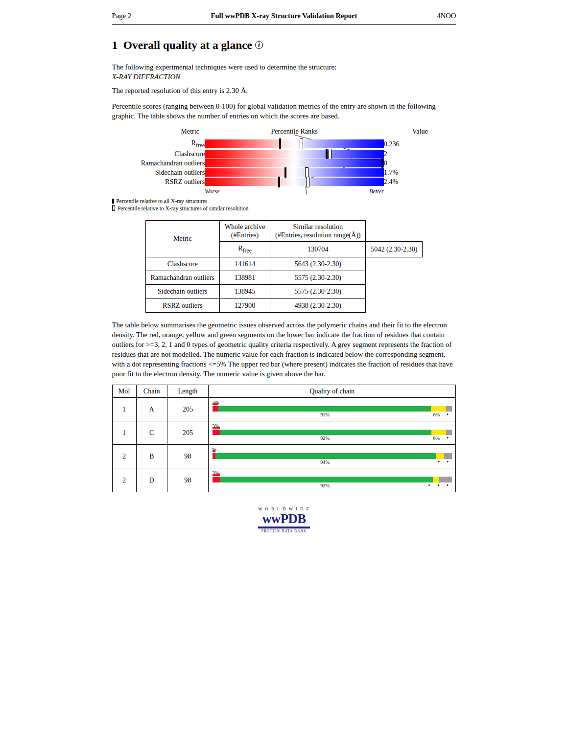Page 2
Full wwPDB X-ray Structure Validation Report
4NOO
1 Overall quality at a glance i
The following experimental techniques were used to determine the structure:
X-RAY DIFFRACTION
The reported resolution of this entry is 2.30 Å.
Percentile scores (ranging between 0-100) for global validation metrics of the entry are shown in the following graphic. The table shows the number of entries on which the scores are based.
| Metric | Percentile Ranks | Value |
| --- | --- | --- |
| R free | | 0.236 |
| Clashscore | | 2 |
| Ramachandran outliers | | 0 |
| Sidechain outliers | | 1.7% |
| RSRZ outliers | | 2.4% |
Worse Better
Percentile relative to all X-ray structures
Percentile relative to X-ray structures of similar resolution
| Metric | Whole archive (#Entries) | Similar resolution (#Entries, resolution range(Å)) |
| --- | --- | --- |
| R free | 130704 | 5042 (2.30-2.30) |
| Clashscore | 141614 | 5643 (2.30-2.30) |
| Ramachandran outliers | 138981 | 5575 (2.30-2.30) |
| Sidechain outliers | 138945 | 5575 (2.30-2.30) |
| RSRZ outliers | 127900 | 4938 (2.30-2.30) |
The table below summarises the geometric issues observed across the polymeric chains and their fit to the electron density. The red, orange, yellow and green segments on the lower bar indicate the fraction of residues that contain outliers for >=3, 2, 1 and 0 types of geometric quality criteria respectively. A grey segment represents the fraction of residues that are not modelled. The numeric value for each fraction is indicated below the corresponding segment, with a dot representing fractions <=5% The upper red bar (where present) indicates the fraction of residues that have poor fit to the electron density. The numeric value is given above the bar.
| Mol | Chain | Length | Quality of chain |
| --- | --- | --- | --- |
| 1 | A | 205 | 2% 91% 6% • |
| 1 | C | 205 | 3% 92% 6% • |
| 2 | B | 98 | % 94% • • |
| 2 | D | 98 | 3% 92% • • • |
W O R L D W I D E
ww PDB
PROTEIN DATA BANK